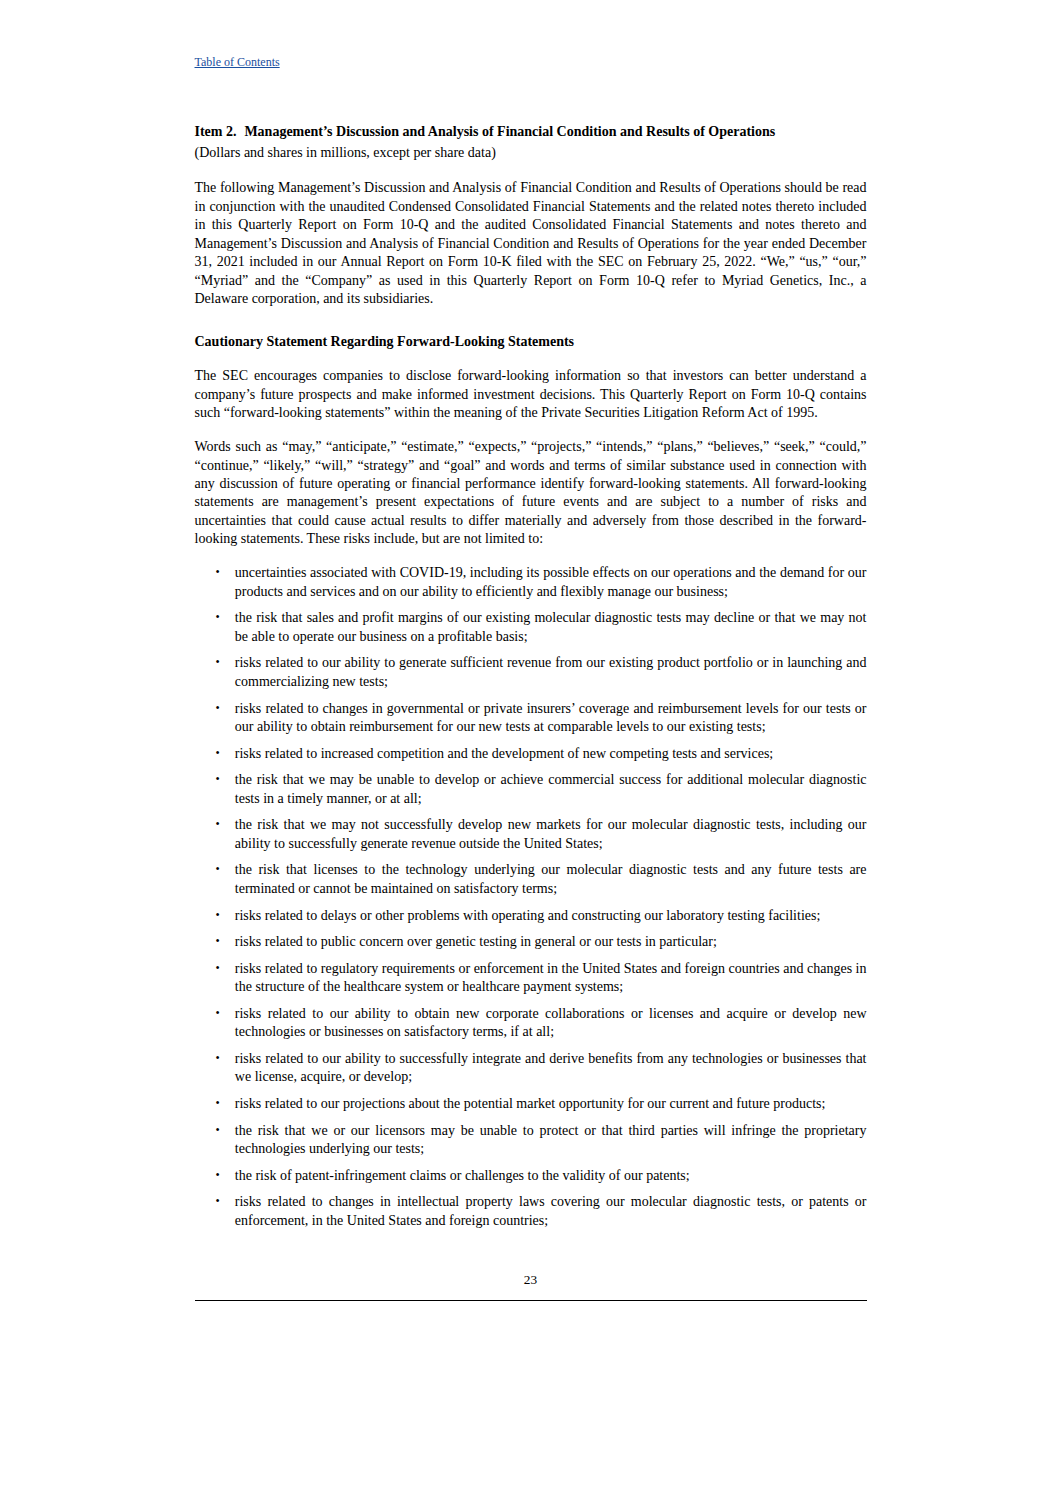Table of Contents
Item 2. Management’s Discussion and Analysis of Financial Condition and Results of Operations
(Dollars and shares in millions, except per share data)
The following Management’s Discussion and Analysis of Financial Condition and Results of Operations should be read in conjunction with the unaudited Condensed Consolidated Financial Statements and the related notes thereto included in this Quarterly Report on Form 10-Q and the audited Consolidated Financial Statements and notes thereto and Management’s Discussion and Analysis of Financial Condition and Results of Operations for the year ended December 31, 2021 included in our Annual Report on Form 10-K filed with the SEC on February 25, 2022. “We,” “us,” “our,” “Myriad” and the “Company” as used in this Quarterly Report on Form 10-Q refer to Myriad Genetics, Inc., a Delaware corporation, and its subsidiaries.
Cautionary Statement Regarding Forward-Looking Statements
The SEC encourages companies to disclose forward-looking information so that investors can better understand a company’s future prospects and make informed investment decisions. This Quarterly Report on Form 10-Q contains such “forward-looking statements” within the meaning of the Private Securities Litigation Reform Act of 1995.
Words such as “may,” “anticipate,” “estimate,” “expects,” “projects,” “intends,” “plans,” “believes,” “seek,” “could,” “continue,” “likely,” “will,” “strategy” and “goal” and words and terms of similar substance used in connection with any discussion of future operating or financial performance identify forward-looking statements. All forward-looking statements are management’s present expectations of future events and are subject to a number of risks and uncertainties that could cause actual results to differ materially and adversely from those described in the forward-looking statements. These risks include, but are not limited to:
uncertainties associated with COVID-19, including its possible effects on our operations and the demand for our products and services and on our ability to efficiently and flexibly manage our business;
the risk that sales and profit margins of our existing molecular diagnostic tests may decline or that we may not be able to operate our business on a profitable basis;
risks related to our ability to generate sufficient revenue from our existing product portfolio or in launching and commercializing new tests;
risks related to changes in governmental or private insurers’ coverage and reimbursement levels for our tests or our ability to obtain reimbursement for our new tests at comparable levels to our existing tests;
risks related to increased competition and the development of new competing tests and services;
the risk that we may be unable to develop or achieve commercial success for additional molecular diagnostic tests in a timely manner, or at all;
the risk that we may not successfully develop new markets for our molecular diagnostic tests, including our ability to successfully generate revenue outside the United States;
the risk that licenses to the technology underlying our molecular diagnostic tests and any future tests are terminated or cannot be maintained on satisfactory terms;
risks related to delays or other problems with operating and constructing our laboratory testing facilities;
risks related to public concern over genetic testing in general or our tests in particular;
risks related to regulatory requirements or enforcement in the United States and foreign countries and changes in the structure of the healthcare system or healthcare payment systems;
risks related to our ability to obtain new corporate collaborations or licenses and acquire or develop new technologies or businesses on satisfactory terms, if at all;
risks related to our ability to successfully integrate and derive benefits from any technologies or businesses that we license, acquire, or develop;
risks related to our projections about the potential market opportunity for our current and future products;
the risk that we or our licensors may be unable to protect or that third parties will infringe the proprietary technologies underlying our tests;
the risk of patent-infringement claims or challenges to the validity of our patents;
risks related to changes in intellectual property laws covering our molecular diagnostic tests, or patents or enforcement, in the United States and foreign countries;
23